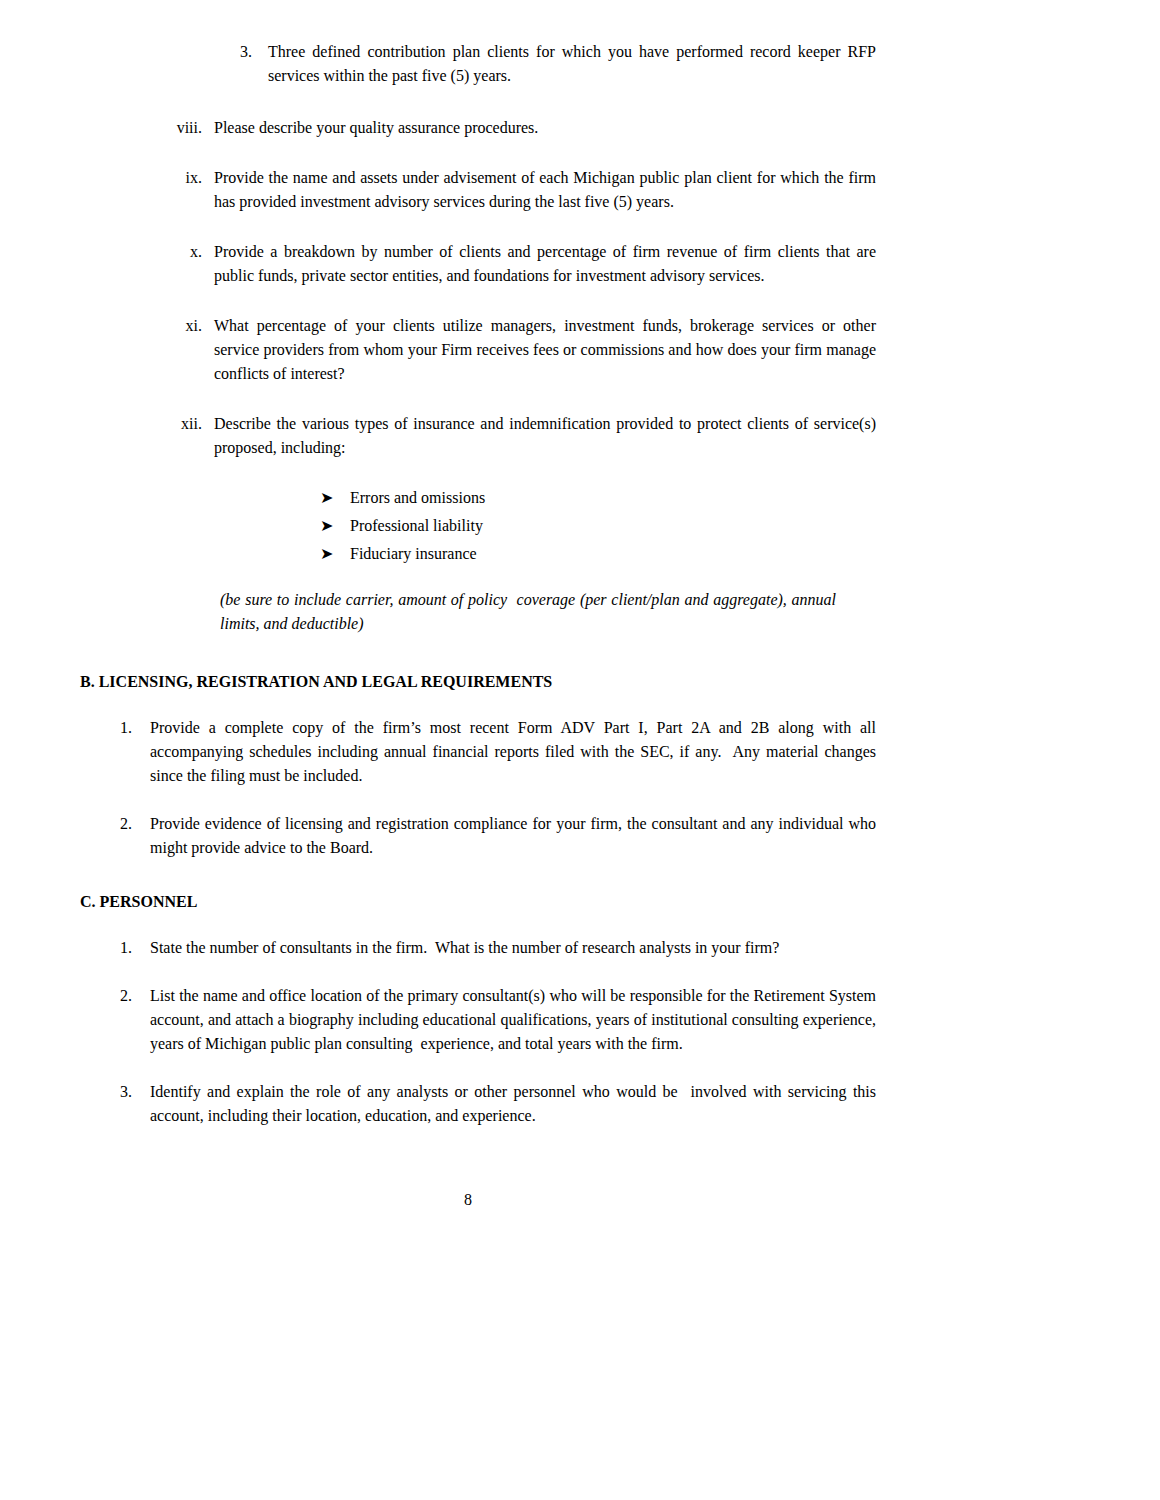3. Three defined contribution plan clients for which you have performed record keeper RFP services within the past five (5) years.
viii. Please describe your quality assurance procedures.
ix. Provide the name and assets under advisement of each Michigan public plan client for which the firm has provided investment advisory services during the last five (5) years.
x. Provide a breakdown by number of clients and percentage of firm revenue of firm clients that are public funds, private sector entities, and foundations for investment advisory services.
xi. What percentage of your clients utilize managers, investment funds, brokerage services or other service providers from whom your Firm receives fees or commissions and how does your firm manage conflicts of interest?
xii. Describe the various types of insurance and indemnification provided to protect clients of service(s) proposed, including:
➤Errors and omissions
➤Professional liability
➤Fiduciary insurance
(be sure to include carrier, amount of policy coverage (per client/plan and aggregate), annual limits, and deductible)
B. LICENSING, REGISTRATION AND LEGAL REQUIREMENTS
1. Provide a complete copy of the firm’s most recent Form ADV Part I, Part 2A and 2B along with all accompanying schedules including annual financial reports filed with the SEC, if any. Any material changes since the filing must be included.
2. Provide evidence of licensing and registration compliance for your firm, the consultant and any individual who might provide advice to the Board.
C. PERSONNEL
1. State the number of consultants in the firm. What is the number of research analysts in your firm?
2. List the name and office location of the primary consultant(s) who will be responsible for the Retirement System account, and attach a biography including educational qualifications, years of institutional consulting experience, years of Michigan public plan consulting experience, and total years with the firm.
3. Identify and explain the role of any analysts or other personnel who would be involved with servicing this account, including their location, education, and experience.
8